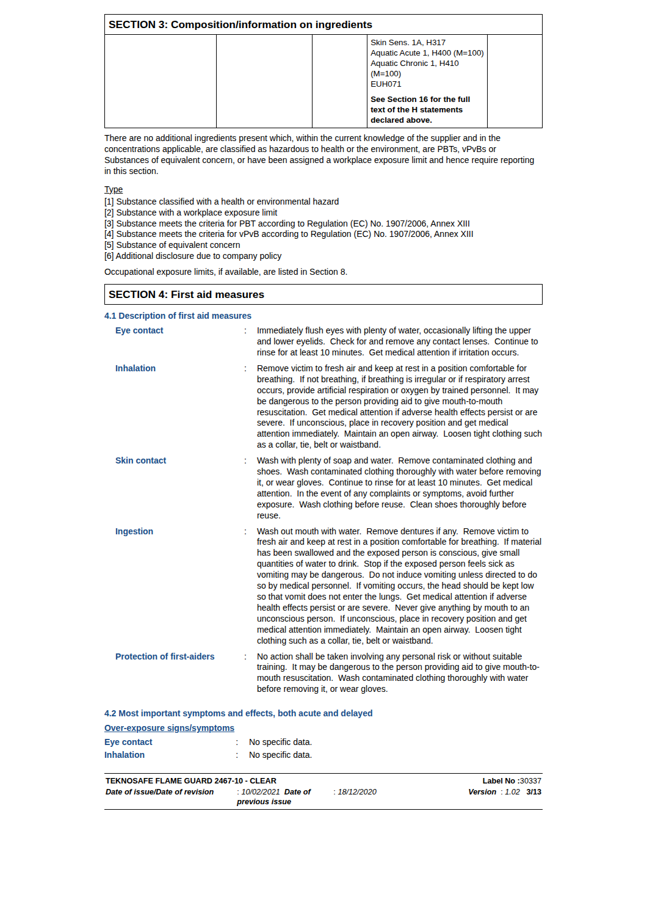SECTION 3: Composition/information on ingredients
| | | | Skin Sens. 1A, H317 Aquatic Acute 1, H400 (M=100) Aquatic Chronic 1, H410 (M=100) EUH071 See Section 16 for the full text of the H statements declared above. | |
There are no additional ingredients present which, within the current knowledge of the supplier and in the concentrations applicable, are classified as hazardous to health or the environment, are PBTs, vPvBs or Substances of equivalent concern, or have been assigned a workplace exposure limit and hence require reporting in this section.
Type
[1] Substance classified with a health or environmental hazard
[2] Substance with a workplace exposure limit
[3] Substance meets the criteria for PBT according to Regulation (EC) No. 1907/2006, Annex XIII
[4] Substance meets the criteria for vPvB according to Regulation (EC) No. 1907/2006, Annex XIII
[5] Substance of equivalent concern
[6] Additional disclosure due to company policy
Occupational exposure limits, if available, are listed in Section 8.
SECTION 4: First aid measures
4.1 Description of first aid measures
| Eye contact | : | Immediately flush eyes with plenty of water, occasionally lifting the upper and lower eyelids. Check for and remove any contact lenses. Continue to rinse for at least 10 minutes. Get medical attention if irritation occurs. |
| Inhalation | : | Remove victim to fresh air and keep at rest in a position comfortable for breathing. If not breathing, if breathing is irregular or if respiratory arrest occurs, provide artificial respiration or oxygen by trained personnel. It may be dangerous to the person providing aid to give mouth-to-mouth resuscitation. Get medical attention if adverse health effects persist or are severe. If unconscious, place in recovery position and get medical attention immediately. Maintain an open airway. Loosen tight clothing such as a collar, tie, belt or waistband. |
| Skin contact | : | Wash with plenty of soap and water. Remove contaminated clothing and shoes. Wash contaminated clothing thoroughly with water before removing it, or wear gloves. Continue to rinse for at least 10 minutes. Get medical attention. In the event of any complaints or symptoms, avoid further exposure. Wash clothing before reuse. Clean shoes thoroughly before reuse. |
| Ingestion | : | Wash out mouth with water. Remove dentures if any. Remove victim to fresh air and keep at rest in a position comfortable for breathing. If material has been swallowed and the exposed person is conscious, give small quantities of water to drink. Stop if the exposed person feels sick as vomiting may be dangerous. Do not induce vomiting unless directed to do so by medical personnel. If vomiting occurs, the head should be kept low so that vomit does not enter the lungs. Get medical attention if adverse health effects persist or are severe. Never give anything by mouth to an unconscious person. If unconscious, place in recovery position and get medical attention immediately. Maintain an open airway. Loosen tight clothing such as a collar, tie, belt or waistband. |
| Protection of first-aiders | : | No action shall be taken involving any personal risk or without suitable training. It may be dangerous to the person providing aid to give mouth-to-mouth resuscitation. Wash contaminated clothing thoroughly with water before removing it, or wear gloves. |
4.2 Most important symptoms and effects, both acute and delayed
Over-exposure signs/symptoms
| Eye contact | : | No specific data. |
| Inhalation | : | No specific data. |
| TEKNOSAFE FLAME GUARD 2467-10 - CLEAR | Label No : 30337 |
| Date of issue/Date of revision | : 10/02/2021 Date of previous issue | : 18/12/2020 | Version : 1.02 3/13 |